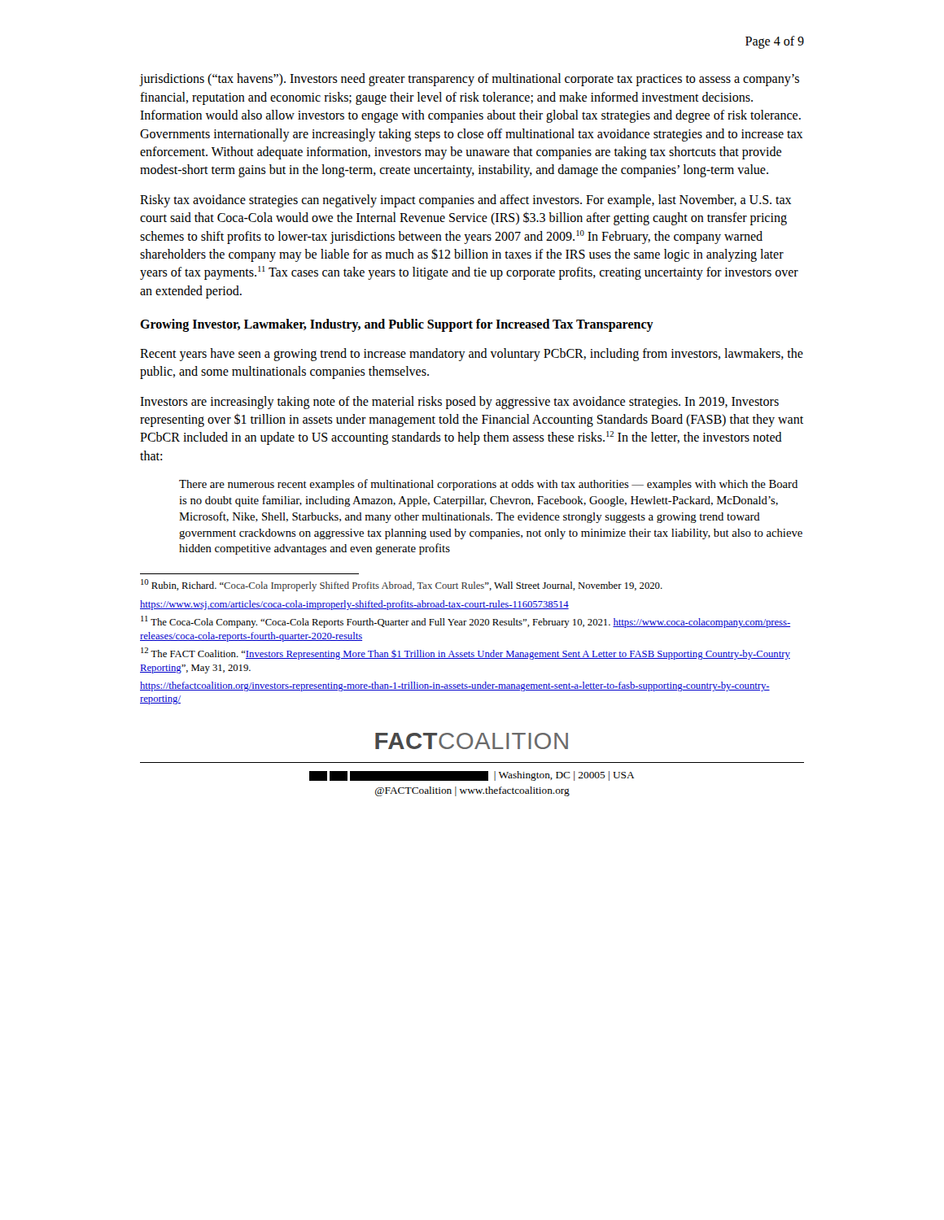Page 4 of 9
jurisdictions (“tax havens”). Investors need greater transparency of multinational corporate tax practices to assess a company’s financial, reputation and economic risks; gauge their level of risk tolerance; and make informed investment decisions. Information would also allow investors to engage with companies about their global tax strategies and degree of risk tolerance. Governments internationally are increasingly taking steps to close off multinational tax avoidance strategies and to increase tax enforcement. Without adequate information, investors may be unaware that companies are taking tax shortcuts that provide modest-short term gains but in the long-term, create uncertainty, instability, and damage the companies’ long-term value.
Risky tax avoidance strategies can negatively impact companies and affect investors. For example, last November, a U.S. tax court said that Coca-Cola would owe the Internal Revenue Service (IRS) $3.3 billion after getting caught on transfer pricing schemes to shift profits to lower-tax jurisdictions between the years 2007 and 2009.10 In February, the company warned shareholders the company may be liable for as much as $12 billion in taxes if the IRS uses the same logic in analyzing later years of tax payments.11 Tax cases can take years to litigate and tie up corporate profits, creating uncertainty for investors over an extended period.
Growing Investor, Lawmaker, Industry, and Public Support for Increased Tax Transparency
Recent years have seen a growing trend to increase mandatory and voluntary PCbCR, including from investors, lawmakers, the public, and some multinationals companies themselves.
Investors are increasingly taking note of the material risks posed by aggressive tax avoidance strategies. In 2019, Investors representing over $1 trillion in assets under management told the Financial Accounting Standards Board (FASB) that they want PCbCR included in an update to US accounting standards to help them assess these risks.12 In the letter, the investors noted that:
There are numerous recent examples of multinational corporations at odds with tax authorities — examples with which the Board is no doubt quite familiar, including Amazon, Apple, Caterpillar, Chevron, Facebook, Google, Hewlett-Packard, McDonald’s, Microsoft, Nike, Shell, Starbucks, and many other multinationals. The evidence strongly suggests a growing trend toward government crackdowns on aggressive tax planning used by companies, not only to minimize their tax liability, but also to achieve hidden competitive advantages and even generate profits
10 Rubin, Richard. “Coca-Cola Improperly Shifted Profits Abroad, Tax Court Rules”, Wall Street Journal, November 19, 2020.
https://www.wsj.com/articles/coca-cola-improperly-shifted-profits-abroad-tax-court-rules-11605738514
11 The Coca-Cola Company. “Coca-Cola Reports Fourth-Quarter and Full Year 2020 Results”, February 10, 2021. https://www.coca-colacompany.com/press-releases/coca-cola-reports-fourth-quarter-2020-results
12 The FACT Coalition. “Investors Representing More Than $1 Trillion in Assets Under Management Sent A Letter to FASB Supporting Country-by-Country Reporting”, May 31, 2019.
https://thefactcoalition.org/investors-representing-more-than-1-trillion-in-assets-under-management-sent-a-letter-to-fasb-supporting-country-by-country-reporting/
FACTCOALITION
| Washington, DC | 20005 | USA
@FACTCoalition | www.thefactcoalition.org